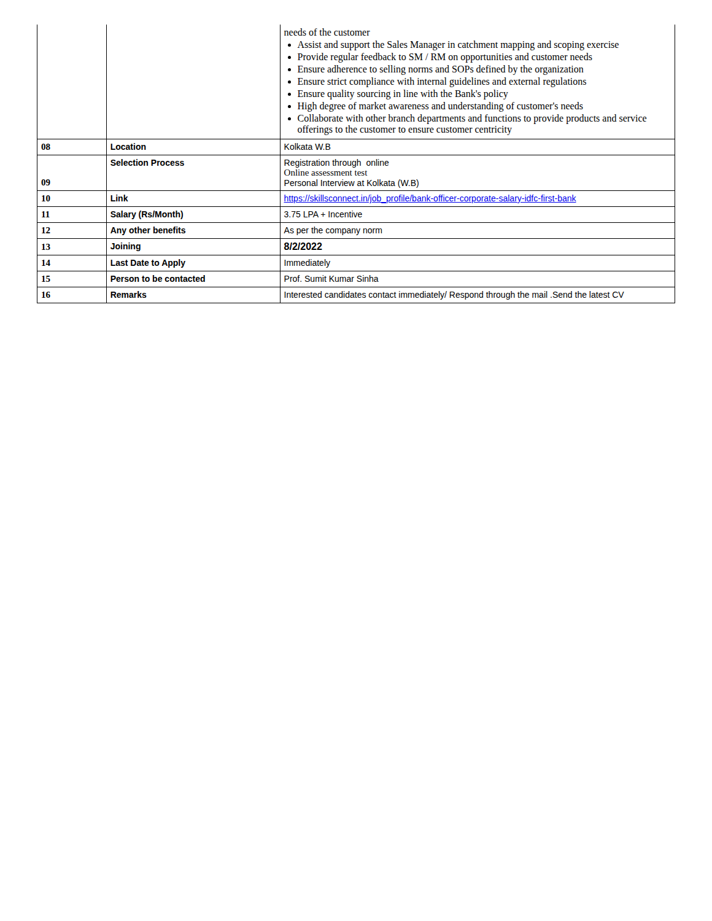| | | needs of the customer Assist and support the Sales Manager in catchment mapping and scoping exercise Provide regular feedback to SM / RM on opportunities and customer needs Ensure adherence to selling norms and SOPs defined by the organization Ensure strict compliance with internal guidelines and external regulations Ensure quality sourcing in line with the Bank's policy High degree of market awareness and understanding of customer's needs Collaborate with other branch departments and functions to provide products and service offerings to the customer to ensure customer centricity |
| 08 | Location | Kolkata W.B |
| 09 | Selection Process | Registration through online Online assessment test Personal Interview at Kolkata (W.B) |
| 10 | Link | https://skillsconnect.in/job_profile/bank-officer-corporate-salary-idfc-first-bank |
| 11 | Salary (Rs/Month) | 3.75 LPA + Incentive |
| 12 | Any other benefits | As per the company norm |
| 13 | Joining | 8/2/2022 |
| 14 | Last Date to Apply | Immediately |
| 15 | Person to be contacted | Prof. Sumit Kumar Sinha |
| 16 | Remarks | Interested candidates contact immediately/ Respond through the mail .Send the latest CV |